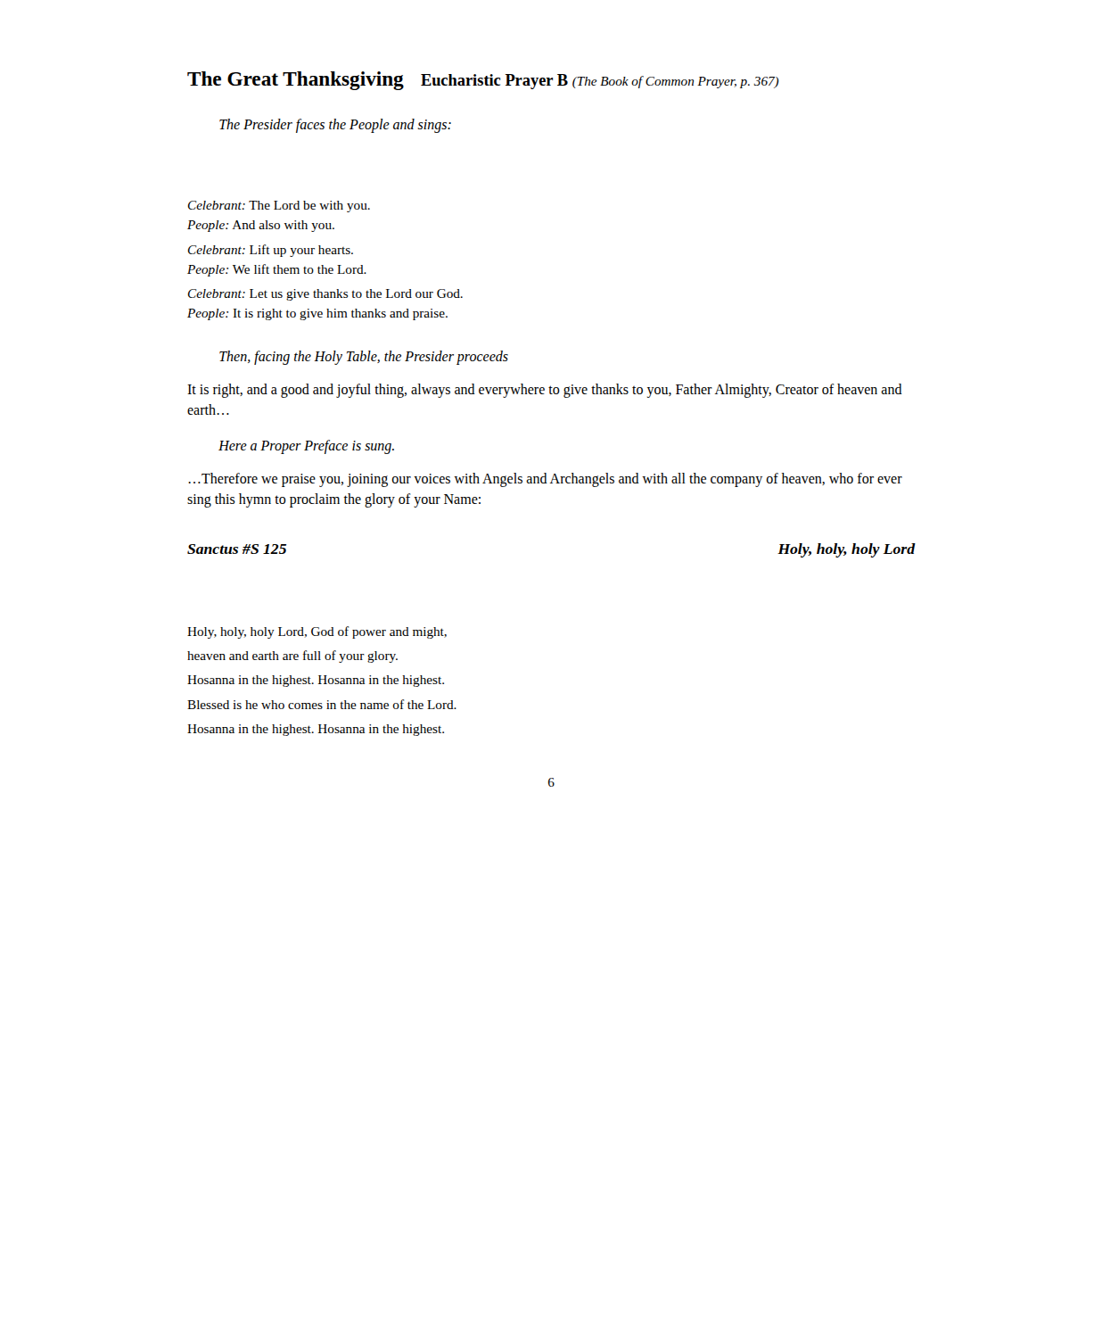The Great Thanksgiving
Eucharistic Prayer B (The Book of Common Prayer, p. 367)
The Presider faces the People and sings:
Text of the chant:
Celebrant: The Lord be with you.
People: And also with you.
Celebrant: Lift up your hearts.
People: We lift them to the Lord.
Celebrant: Let us give thanks to the Lord our God.
People: It is right to give him thanks and praise.
Then, facing the Holy Table, the Presider proceeds
It is right, and a good and joyful thing, always and everywhere to give thanks to you, Father Almighty, Creator of heaven and earth…
Here a Proper Preface is sung.
…Therefore we praise you, joining our voices with Angels and Archangels and with all the company of heaven, who for ever sing this hymn to proclaim the glory of your Name:
Sanctus #S 125 Holy, holy, holy Lord
Holy, holy, holy Lord, God of power and might,
heaven and earth are full of your glory.
Hosanna in the highest. Hosanna in the highest.
Blessed is he who comes in the name of the Lord.
Hosanna in the highest. Hosanna in the highest.
6